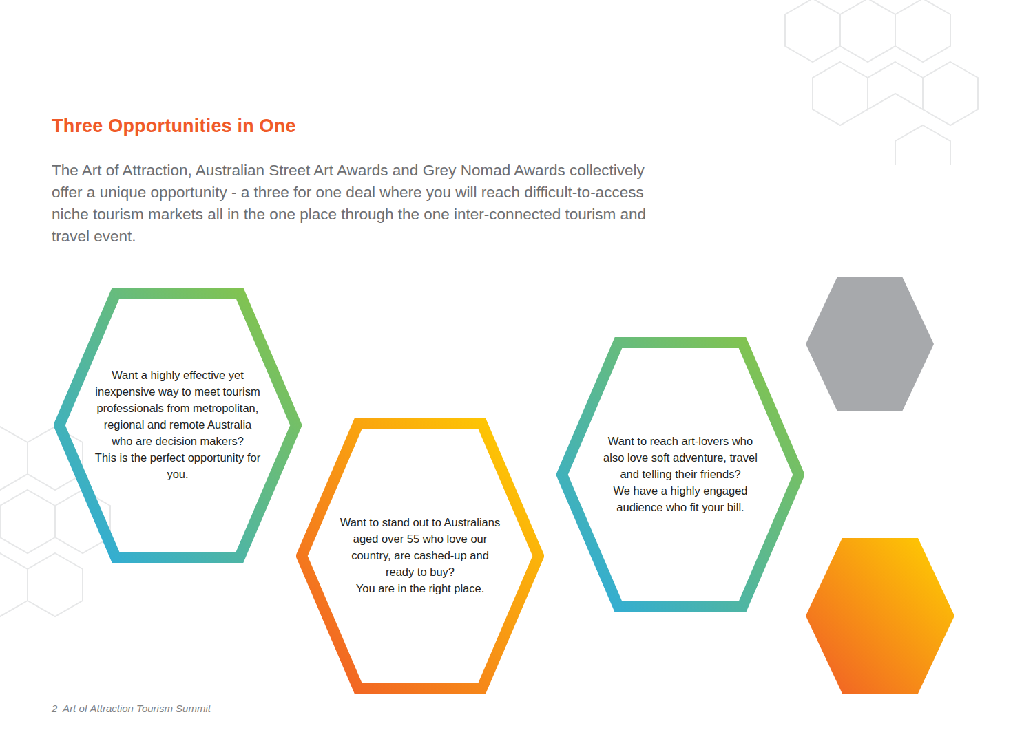Three Opportunities in One
The Art of Attraction, Australian Street Art Awards and Grey Nomad Awards collectively offer a unique opportunity - a three for one deal where you will reach difficult-to-access niche tourism markets all in the one place through the one inter-connected tourism and travel event.
Want a highly effective yet inexpensive way to meet tourism professionals from metropolitan, regional and remote Australia who are decision makers?
This is the perfect opportunity for you.
Want to stand out to Australians aged over 55 who love our country, are cashed-up and ready to buy?
You are in the right place.
Want to reach art-lovers who also love soft adventure, travel and telling their friends?
We have a highly engaged audience who fit your bill.
2 Art of Attraction Tourism Summit